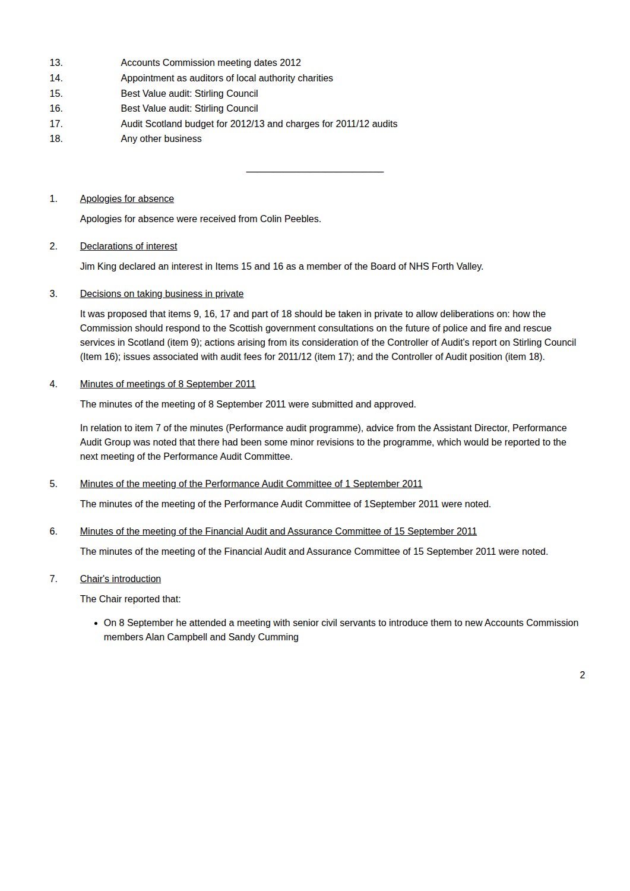13. Accounts Commission meeting dates 2012
14. Appointment as auditors of local authority charities
15. Best Value audit: Stirling Council
16. Best Value audit: Stirling Council
17. Audit Scotland budget for 2012/13 and charges for 2011/12 audits
18. Any other business
__________________________
1. Apologies for absence
Apologies for absence were received from Colin Peebles.
2. Declarations of interest
Jim King declared an interest in Items 15 and 16 as a member of the Board of NHS Forth Valley.
3. Decisions on taking business in private
It was proposed that items 9, 16, 17 and part of 18 should be taken in private to allow deliberations on: how the Commission should respond to the Scottish government consultations on the future of police and fire and rescue services in Scotland (item 9); actions arising from its consideration of the Controller of Audit's report on Stirling Council (Item 16); issues associated with audit fees for 2011/12 (item 17); and the Controller of Audit position (item 18).
4. Minutes of meetings of 8 September 2011
The minutes of the meeting of 8 September 2011 were submitted and approved.
In relation to item 7 of the minutes (Performance audit programme), advice from the Assistant Director, Performance Audit Group was noted that there had been some minor revisions to the programme, which would be reported to the next meeting of the Performance Audit Committee.
5. Minutes of the meeting of the Performance Audit Committee of 1 September 2011
The minutes of the meeting of the Performance Audit Committee of 1September 2011 were noted.
6. Minutes of the meeting of the Financial Audit and Assurance Committee of 15 September 2011
The minutes of the meeting of the Financial Audit and Assurance Committee of 15 September 2011 were noted.
7. Chair's introduction
The Chair reported that:
On 8 September he attended a meeting with senior civil servants to introduce them to new Accounts Commission members Alan Campbell and Sandy Cumming
2